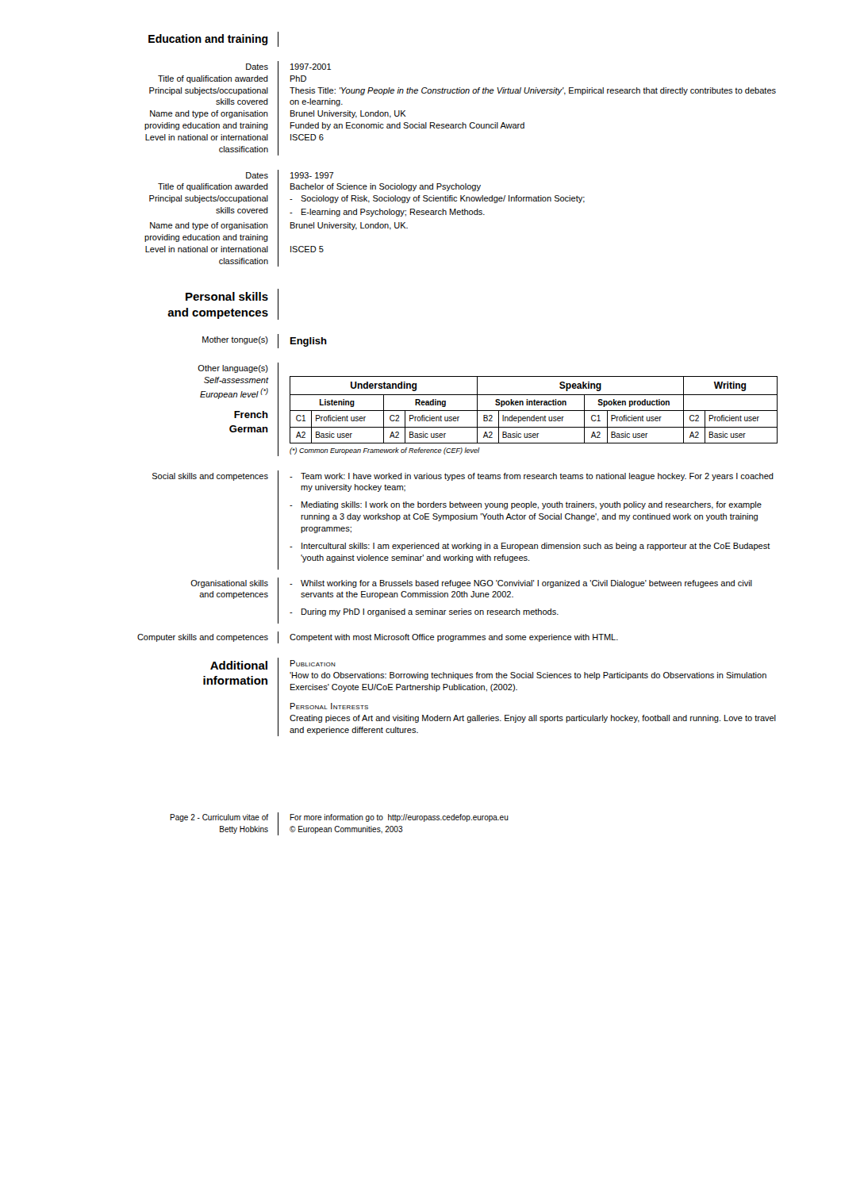Education and training
Dates
1997-2001
Title of qualification awarded
PhD
Principal subjects/occupational
skills covered
Thesis Title: 'Young People in the Construction of the Virtual University', Empirical research that directly contributes to debates on e-learning.
Name and type of organisation
providing education and training
Brunel University, London, UK
Funded by an Economic and Social Research Council Award
Level in national or international
classification
ISCED 6
Dates
1993- 1997
Title of qualification awarded
Bachelor of Science in Sociology and Psychology
Principal subjects/occupational
skills covered
Sociology of Risk, Sociology of Scientific Knowledge/ Information Society;
E-learning and Psychology; Research Methods.
Name and type of organisation
providing education and training
Brunel University, London, UK.
Level in national or international
classification
ISCED 5
Personal skills
and competences
Mother tongue(s)
English
Other language(s)
Self-assessment
European level (*)
French
German
| Understanding | Speaking | Writing |
| --- | --- | --- |
| Listening | Reading | Spoken interaction | Spoken production | |
| C1 | Proficient user | C2 | Proficient user | B2 | Independent user | C1 | Proficient user | C2 | Proficient user |
| A2 | Basic user | A2 | Basic user | A2 | Basic user | A2 | Basic user | A2 | Basic user |
(*) Common European Framework of Reference (CEF) level
Social skills and competences
Team work: I have worked in various types of teams from research teams to national league hockey. For 2 years I coached my university hockey team;
Mediating skills: I work on the borders between young people, youth trainers, youth policy and researchers, for example running a 3 day workshop at CoE Symposium 'Youth Actor of Social Change', and my continued work on youth training programmes;
Intercultural skills: I am experienced at working in a European dimension such as being a rapporteur at the CoE Budapest 'youth against violence seminar' and working with refugees.
Organisational skills
and competences
Whilst working for a Brussels based refugee NGO 'Convivial' I organized a 'Civil Dialogue' between refugees and civil servants at the European Commission 20th June 2002.
During my PhD I organised a seminar series on research methods.
Computer skills and competences
Competent with most Microsoft Office programmes and some experience with HTML.
Additional
information
Publication
'How to do Observations: Borrowing techniques from the Social Sciences to help Participants do Observations in Simulation Exercises' Coyote EU/CoE Partnership Publication, (2002).
Personal Interests
Creating pieces of Art and visiting Modern Art galleries. Enjoy all sports particularly hockey, football and running. Love to travel and experience different cultures.
Page 2 - Curriculum vitae of
Betty Hobkins
For more information go to http://europass.cedefop.europa.eu
© European Communities, 2003